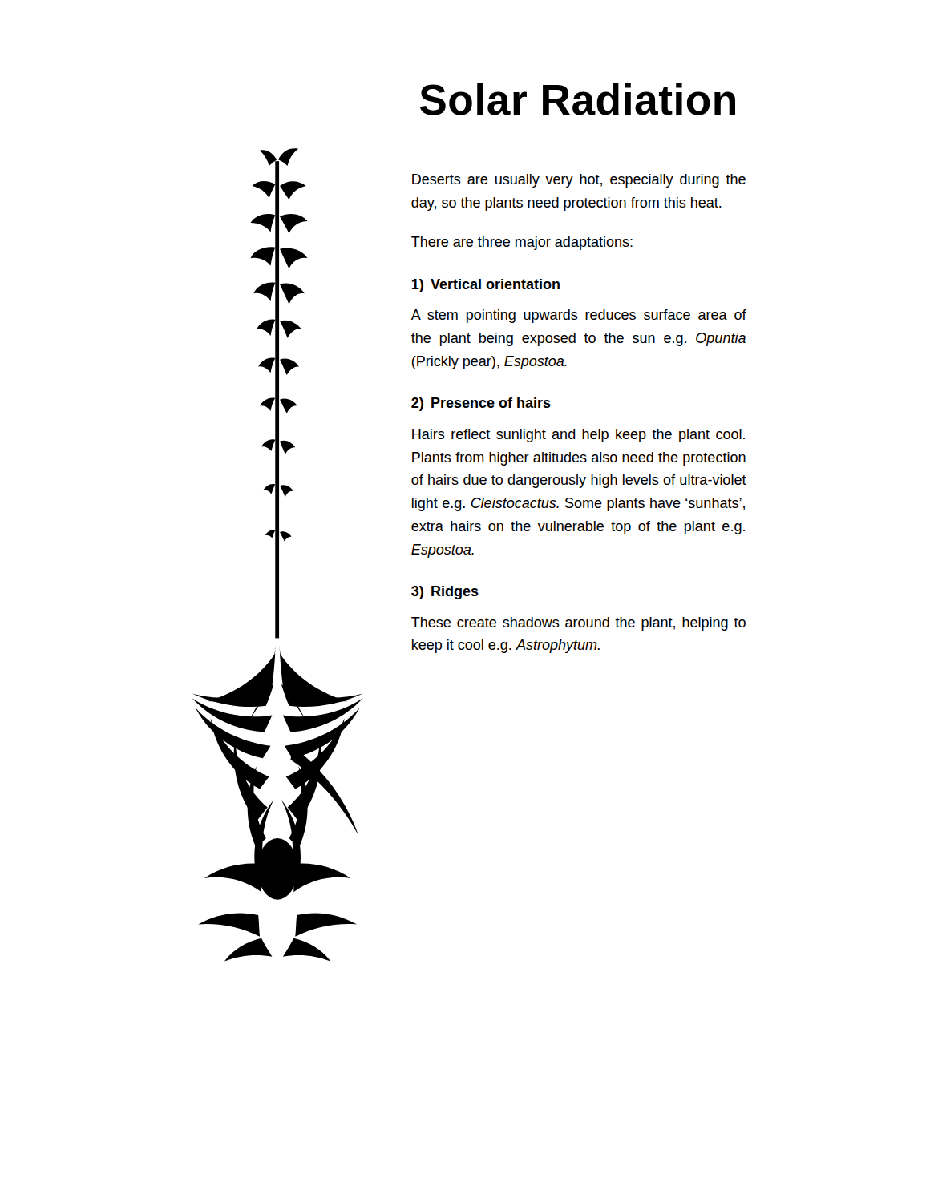Solar Radiation
Deserts are usually very hot, especially during the day, so the plants need protection from this heat.
There are three major adaptations:
1) Vertical orientation
A stem pointing upwards reduces surface area of the plant being exposed to the sun e.g. Opuntia (Prickly pear), Espostoa.
2) Presence of hairs
Hairs reflect sunlight and help keep the plant cool. Plants from higher altitudes also need the protection of hairs due to dangerously high levels of ultra-violet light e.g. Cleistocactus. Some plants have ‘sunhats’, extra hairs on the vulnerable top of the plant e.g. Espostoa.
3) Ridges
These create shadows around the plant, helping to keep it cool e.g. Astrophytum.